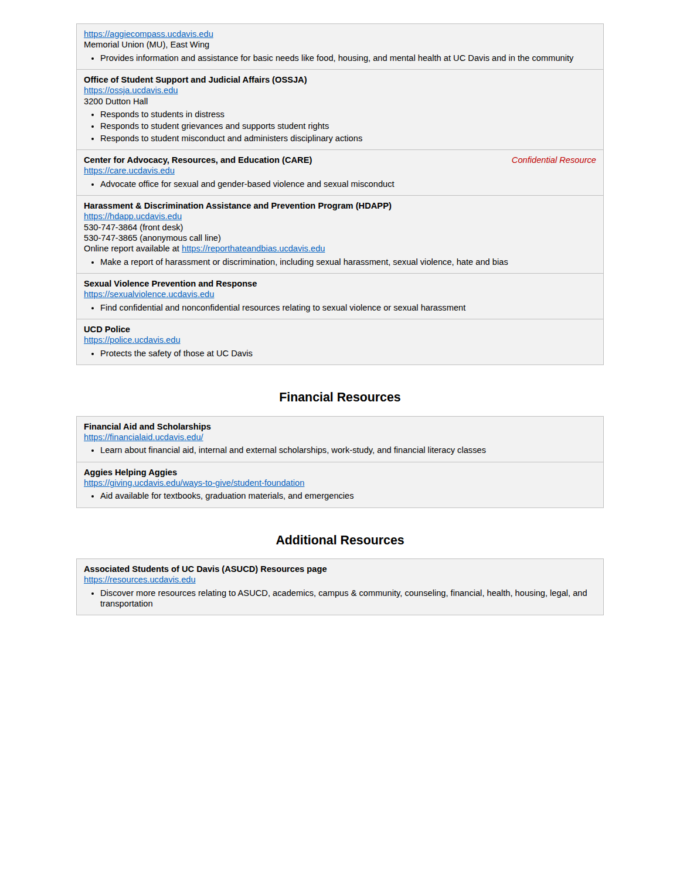| https://aggiecompass.ucdavis.edu Memorial Union (MU), East Wing Provides information and assistance for basic needs like food, housing, and mental health at UC Davis and in the community |
| Office of Student Support and Judicial Affairs (OSSJA) https://ossja.ucdavis.edu 3200 Dutton Hall Responds to students in distress Responds to student grievances and supports student rights Responds to student misconduct and administers disciplinary actions |
| Center for Advocacy, Resources, and Education (CARE) Confidential Resource https://care.ucdavis.edu Advocate office for sexual and gender-based violence and sexual misconduct |
| Harassment & Discrimination Assistance and Prevention Program (HDAPP) https://hdapp.ucdavis.edu 530-747-3864 (front desk) 530-747-3865 (anonymous call line) Online report available at https://reporthateandbias.ucdavis.edu Make a report of harassment or discrimination, including sexual harassment, sexual violence, hate and bias |
| Sexual Violence Prevention and Response https://sexualviolence.ucdavis.edu Find confidential and nonconfidential resources relating to sexual violence or sexual harassment |
| UCD Police https://police.ucdavis.edu Protects the safety of those at UC Davis |
Financial Resources
| Financial Aid and Scholarships https://financialaid.ucdavis.edu/ Learn about financial aid, internal and external scholarships, work-study, and financial literacy classes |
| Aggies Helping Aggies https://giving.ucdavis.edu/ways-to-give/student-foundation Aid available for textbooks, graduation materials, and emergencies |
Additional Resources
| Associated Students of UC Davis (ASUCD) Resources page https://resources.ucdavis.edu Discover more resources relating to ASUCD, academics, campus & community, counseling, financial, health, housing, legal, and transportation |